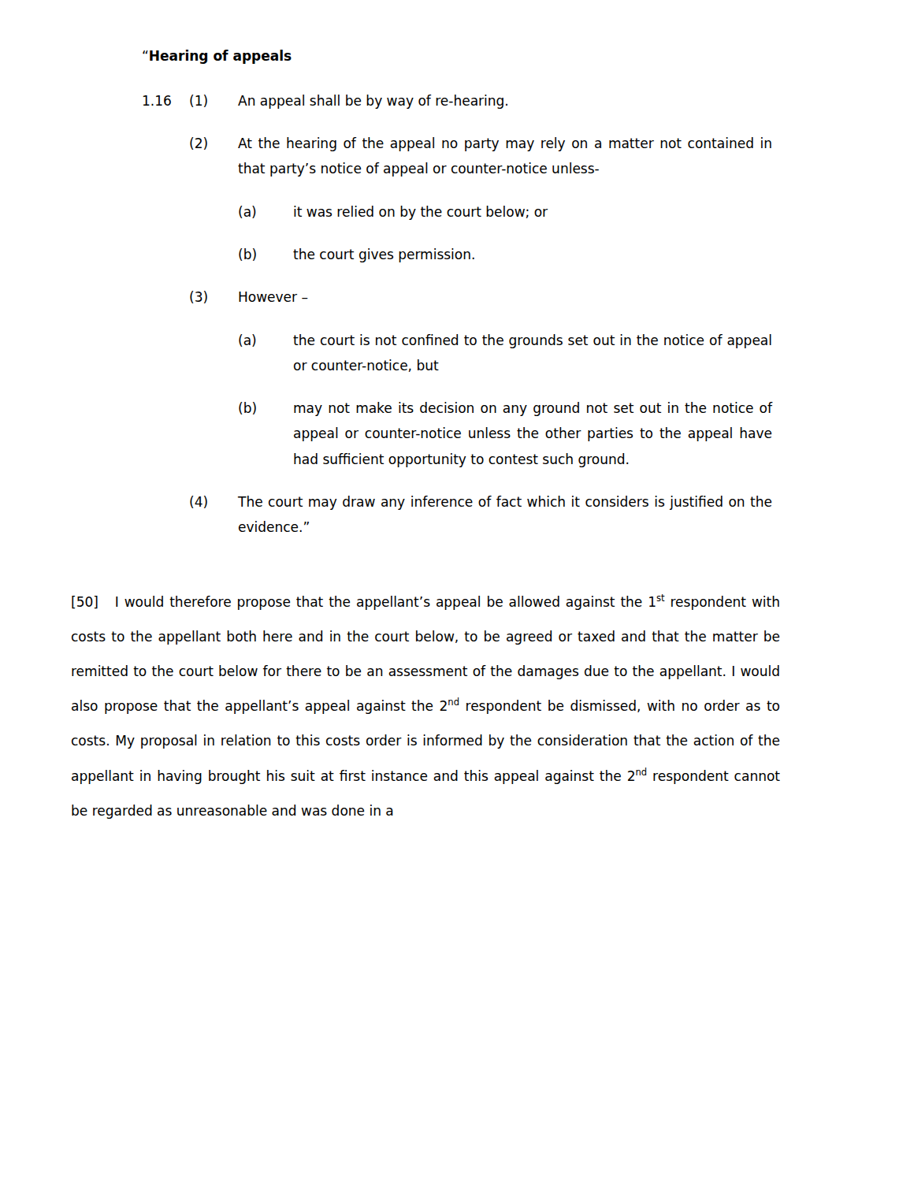“Hearing of appeals
1.16
(1)
An appeal shall be by way of re-hearing.
(2)
At the hearing of the appeal no party may rely on a matter not contained in that party’s notice of appeal or counter-notice unless-
(a)
it was relied on by the court below; or
(b)
the court gives permission.
(3)
However –
(a)
the court is not confined to the grounds set out in the notice of appeal or counter-notice, but
(b)
may not make its decision on any ground not set out in the notice of appeal or counter-notice unless the other parties to the appeal have had sufficient opportunity to contest such ground.
(4)
The court may draw any inference of fact which it considers is justified on the evidence.”
[50] I would therefore propose that the appellant’s appeal be allowed against the 1st respondent with costs to the appellant both here and in the court below, to be agreed or taxed and that the matter be remitted to the court below for there to be an assessment of the damages due to the appellant. I would also propose that the appellant’s appeal against the 2nd respondent be dismissed, with no order as to costs. My proposal in relation to this costs order is informed by the consideration that the action of the appellant in having brought his suit at first instance and this appeal against the 2nd respondent cannot be regarded as unreasonable and was done in a